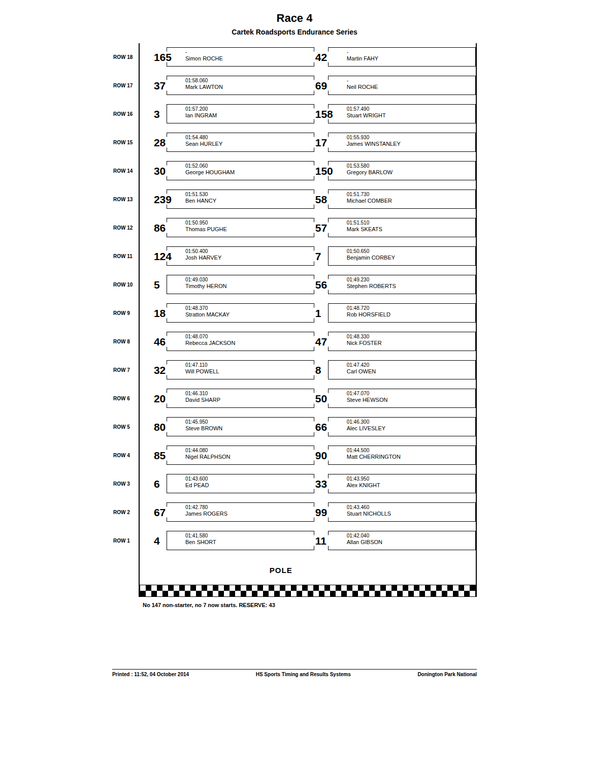Race 4
Cartek Roadsports Endurance Series
| ROW 18 | 165 - Simon ROCHE | | 42 - Martin FAHY |
| ROW 17 | 37 01:58.060 Mark LAWTON | | 69 - Neil ROCHE |
| ROW 16 | 3 01:57.200 Ian INGRAM | | 158 01:57.490 Stuart WRIGHT |
| ROW 15 | 28 01:54.480 Sean HURLEY | | 17 01:55.930 James WINSTANLEY |
| ROW 14 | 30 01:52.060 George HOUGHAM | | 150 01:53.580 Gregory BARLOW |
| ROW 13 | 239 01:51.530 Ben HANCY | | 58 01:51.730 Michael COMBER |
| ROW 12 | 86 01:50.950 Thomas PUGHE | | 57 01:51.510 Mark SKEATS |
| ROW 11 | 124 01:50.400 Josh HARVEY | | 7 01:50.650 Benjamin CORBEY |
| ROW 10 | 5 01:49.030 Timothy HERON | | 56 01:49.230 Stephen ROBERTS |
| ROW 9 | 18 01:48.370 Stratton MACKAY | | 1 01:48.720 Rob HORSFIELD |
| ROW 8 | 46 01:48.070 Rebecca JACKSON | | 47 01:48.330 Nick FOSTER |
| ROW 7 | 32 01:47.110 Will POWELL | | 8 01:47.420 Carl OWEN |
| ROW 6 | 20 01:46.310 David SHARP | | 50 01:47.070 Steve HEWSON |
| ROW 5 | 80 01:45.950 Steve BROWN | | 66 01:46.300 Alec LIVESLEY |
| ROW 4 | 85 01:44.080 Nigel RALPHSON | | 90 01:44.500 Matt CHERRINGTON |
| ROW 3 | 6 01:43.600 Ed PEAD | | 33 01:43.950 Alex KNIGHT |
| ROW 2 | 67 01:42.780 James ROGERS | | 99 01:43.460 Stuart NICHOLLS |
| ROW 1 | 4 01:41.580 Ben SHORT | | 11 01:42.040 Allan GIBSON |
| | POLE |
No 147 non-starter, no 7 now starts. RESERVE: 43
Printed : 11:52, 04 October 2014
HS Sports Timing and Results Systems
Donington Park National